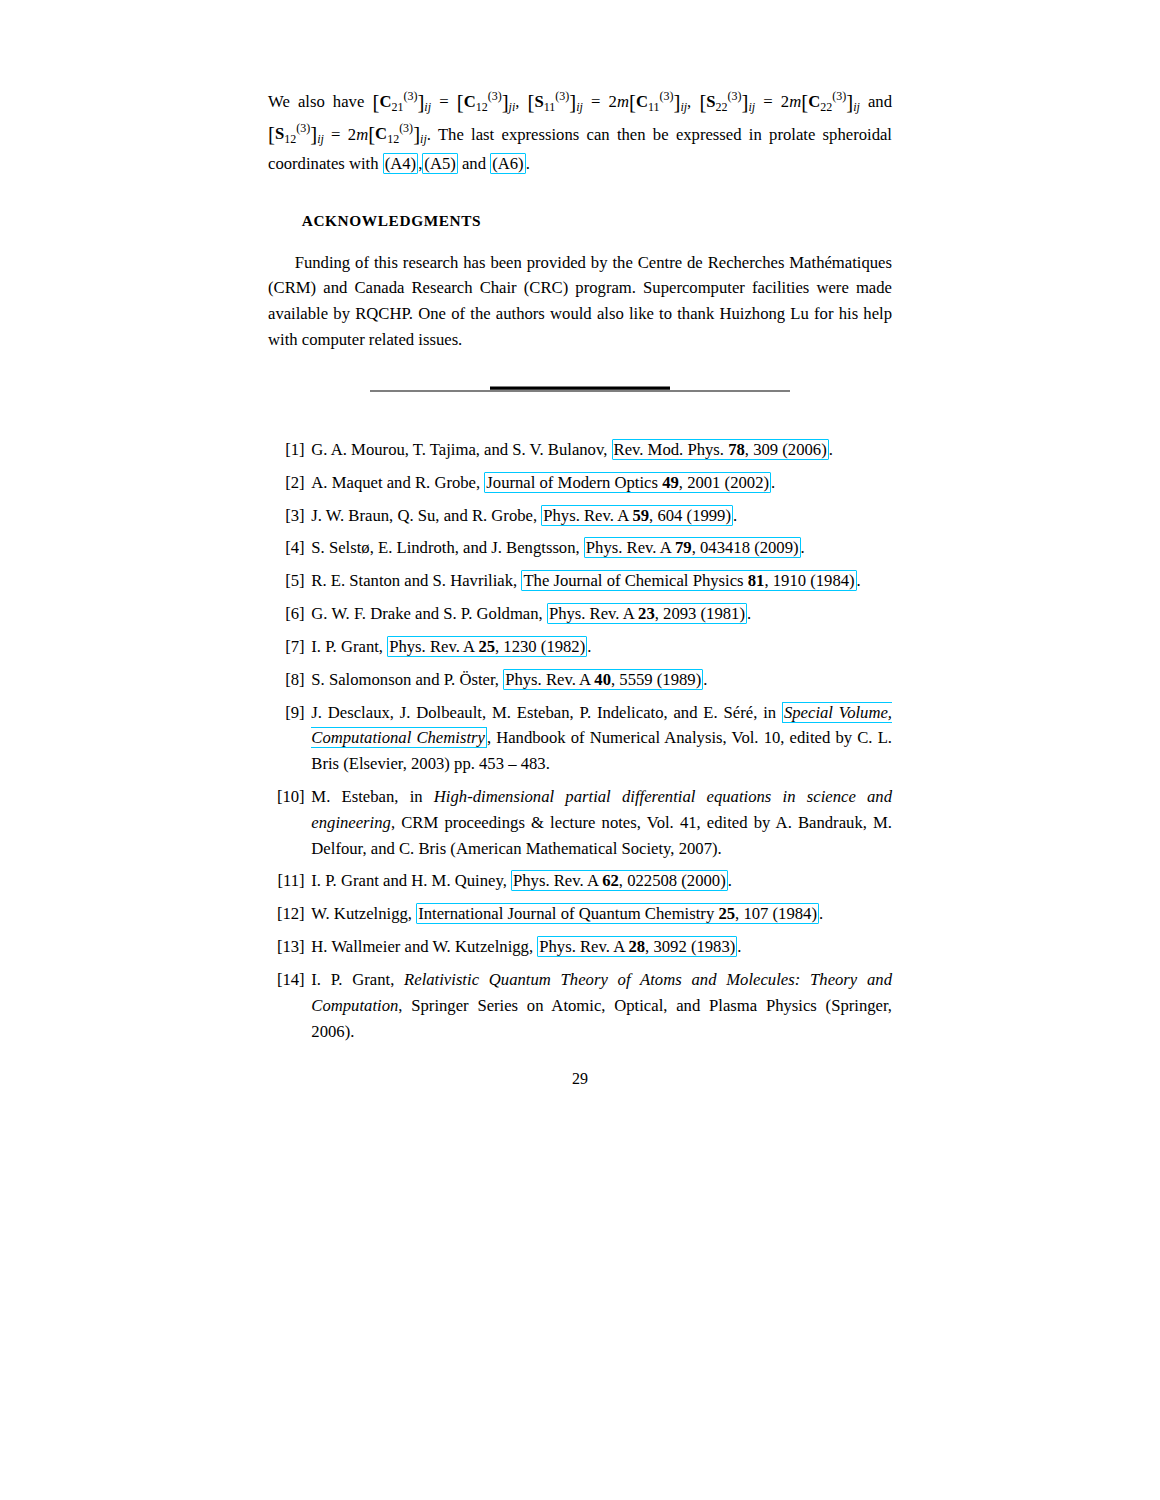We also have [C21(3)]ij = [C12(3)]ji, [S11(3)]ij = 2m[C11(3)]ij, [S22(3)]ij = 2m[C22(3)]ij and [S12(3)]ij = 2m[C12(3)]ij. The last expressions can then be expressed in prolate spheroidal coordinates with (A4),(A5) and (A6).
ACKNOWLEDGMENTS
Funding of this research has been provided by the Centre de Recherches Mathématiques (CRM) and Canada Research Chair (CRC) program. Supercomputer facilities were made available by RQCHP. One of the authors would also like to thank Huizhong Lu for his help with computer related issues.
[1] G. A. Mourou, T. Tajima, and S. V. Bulanov, Rev. Mod. Phys. 78, 309 (2006).
[2] A. Maquet and R. Grobe, Journal of Modern Optics 49, 2001 (2002).
[3] J. W. Braun, Q. Su, and R. Grobe, Phys. Rev. A 59, 604 (1999).
[4] S. Selstø, E. Lindroth, and J. Bengtsson, Phys. Rev. A 79, 043418 (2009).
[5] R. E. Stanton and S. Havriliak, The Journal of Chemical Physics 81, 1910 (1984).
[6] G. W. F. Drake and S. P. Goldman, Phys. Rev. A 23, 2093 (1981).
[7] I. P. Grant, Phys. Rev. A 25, 1230 (1982).
[8] S. Salomonson and P. Öster, Phys. Rev. A 40, 5559 (1989).
[9] J. Desclaux, J. Dolbeault, M. Esteban, P. Indelicato, and E. Séré, in Special Volume, Computational Chemistry, Handbook of Numerical Analysis, Vol. 10, edited by C. L. Bris (Elsevier, 2003) pp. 453 – 483.
[10] M. Esteban, in High-dimensional partial differential equations in science and engineering, CRM proceedings & lecture notes, Vol. 41, edited by A. Bandrauk, M. Delfour, and C. Bris (American Mathematical Society, 2007).
[11] I. P. Grant and H. M. Quiney, Phys. Rev. A 62, 022508 (2000).
[12] W. Kutzelnigg, International Journal of Quantum Chemistry 25, 107 (1984).
[13] H. Wallmeier and W. Kutzelnigg, Phys. Rev. A 28, 3092 (1983).
[14] I. P. Grant, Relativistic Quantum Theory of Atoms and Molecules: Theory and Computation, Springer Series on Atomic, Optical, and Plasma Physics (Springer, 2006).
29